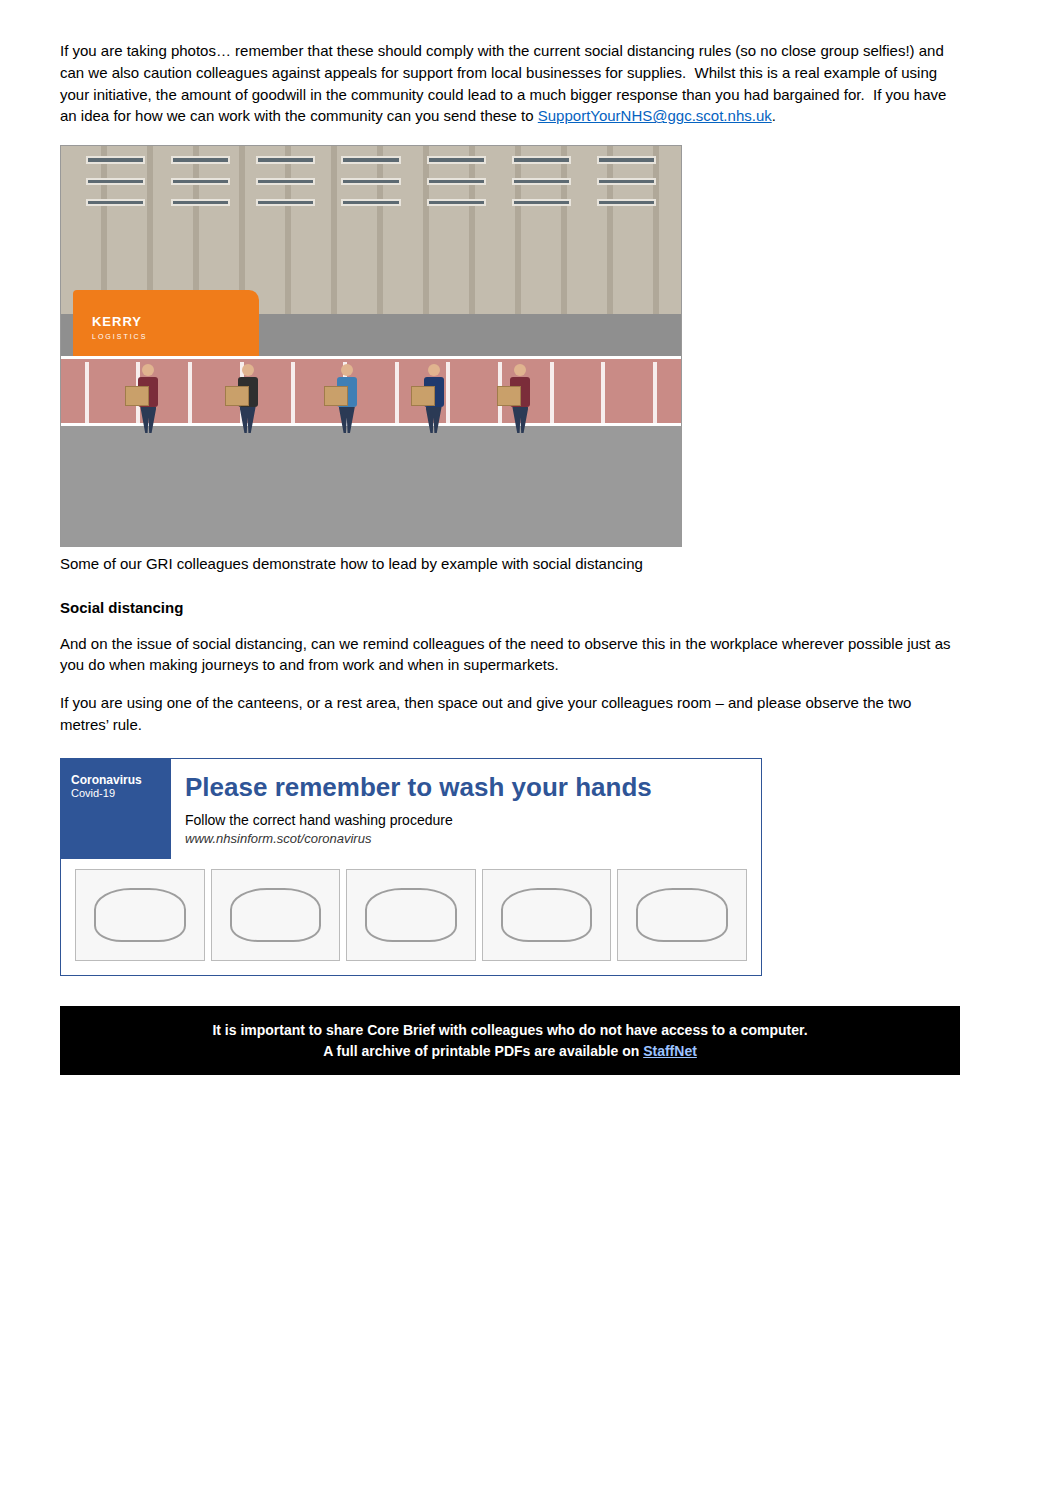If you are taking photos… remember that these should comply with the current social distancing rules (so no close group selfies!) and can we also caution colleagues against appeals for support from local businesses for supplies. Whilst this is a real example of using your initiative, the amount of goodwill in the community could lead to a much bigger response than you had bargained for. If you have an idea for how we can work with the community can you send these to SupportYourNHS@ggc.scot.nhs.uk.
KERRYLOGISTICS
Some of our GRI colleagues demonstrate how to lead by example with social distancing
Social distancing
And on the issue of social distancing, can we remind colleagues of the need to observe this in the workplace wherever possible just as you do when making journeys to and from work and when in supermarkets.
If you are using one of the canteens, or a rest area, then space out and give your colleagues room – and please observe the two metres’ rule.
CoronavirusCovid-19
Please remember to wash your hands
Follow the correct hand washing procedure
www.nhsinform.scot/coronavirus
It is important to share Core Brief with colleagues who do not have access to a computer.
A full archive of printable PDFs are available on StaffNet